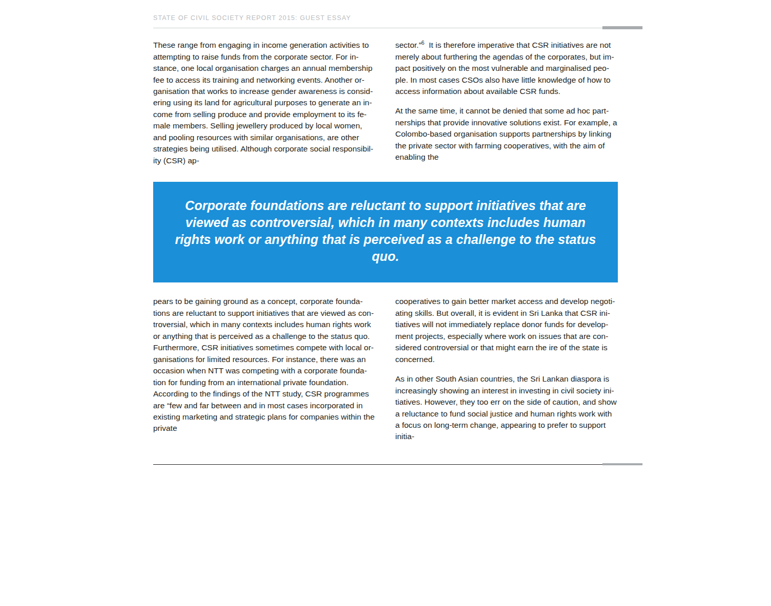State of Civil Society Report 2015: Guest Essay
These range from engaging in income generation activities to attempting to raise funds from the corporate sector. For instance, one local organisation charges an annual membership fee to access its training and networking events. Another organisation that works to increase gender awareness is considering using its land for agricultural purposes to generate an income from selling produce and provide employment to its female members. Selling jewellery produced by local women, and pooling resources with similar organisations, are other strategies being utilised. Although corporate social responsibility (CSR) ap-
sector.”6 It is therefore imperative that CSR initiatives are not merely about furthering the agendas of the corporates, but impact positively on the most vulnerable and marginalised people. In most cases CSOs also have little knowledge of how to access information about available CSR funds.
At the same time, it cannot be denied that some ad hoc partnerships that provide innovative solutions exist. For example, a Colombo-based organisation supports partnerships by linking the private sector with farming cooperatives, with the aim of enabling the
Corporate foundations are reluctant to support initiatives that are viewed as controversial, which in many contexts includes human rights work or anything that is perceived as a challenge to the status quo.
pears to be gaining ground as a concept, corporate foundations are reluctant to support initiatives that are viewed as controversial, which in many contexts includes human rights work or anything that is perceived as a challenge to the status quo. Furthermore, CSR initiatives sometimes compete with local organisations for limited resources. For instance, there was an occasion when NTT was competing with a corporate foundation for funding from an international private foundation. According to the findings of the NTT study, CSR programmes are “few and far between and in most cases incorporated in existing marketing and strategic plans for companies within the private
cooperatives to gain better market access and develop negotiating skills. But overall, it is evident in Sri Lanka that CSR initiatives will not immediately replace donor funds for development projects, especially where work on issues that are considered controversial or that might earn the ire of the state is concerned.
As in other South Asian countries, the Sri Lankan diaspora is increasingly showing an interest in investing in civil society initiatives. However, they too err on the side of caution, and show a reluctance to fund social justice and human rights work with a focus on long-term change, appearing to prefer to support initia-